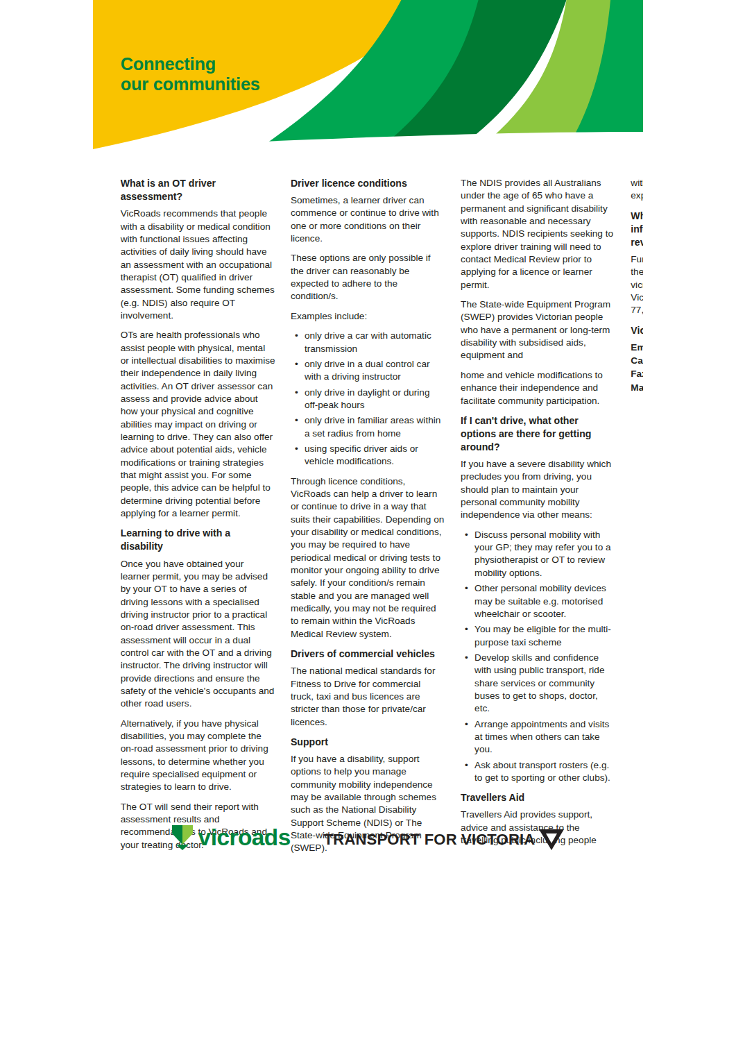Connecting
our communities
What is an OT driver assessment?
VicRoads recommends that people with a disability or medical condition with functional issues affecting activities of daily living should have an assessment with an occupational therapist (OT) qualified in driver assessment. Some funding schemes (e.g. NDIS) also require OT involvement.
OTs are health professionals who assist people with physical, mental or intellectual disabilities to maximise their independence in daily living activities. An OT driver assessor can assess and provide advice about how your physical and cognitive abilities may impact on driving or learning to drive. They can also offer advice about potential aids, vehicle modifications or training strategies that might assist you. For some people, this advice can be helpful to determine driving potential before applying for a learner permit.
Learning to drive with a disability
Once you have obtained your learner permit, you may be advised by your OT to have a series of driving lessons with a specialised driving instructor prior to a practical on-road driver assessment. This assessment will occur in a dual control car with the OT and a driving instructor. The driving instructor will provide directions and ensure the safety of the vehicle's occupants and other road users.
Alternatively, if you have physical disabilities, you may complete the on-road assessment prior to driving lessons, to determine whether you require specialised equipment or strategies to learn to drive.
The OT will send their report with assessment results and recommendations to VicRoads and your treating doctor.
Driver licence conditions
Sometimes, a learner driver can commence or continue to drive with one or more conditions on their licence.
These options are only possible if the driver can reasonably be expected to adhere to the condition/s.
Examples include:
only drive a car with automatic transmission
only drive in a dual control car with a driving instructor
only drive in daylight or during off-peak hours
only drive in familiar areas within a set radius from home
using specific driver aids or vehicle modifications.
Through licence conditions, VicRoads can help a driver to learn or continue to drive in a way that suits their capabilities. Depending on your disability or medical conditions, you may be required to have periodical medical or driving tests to monitor your ongoing ability to drive safely. If your condition/s remain stable and you are managed well medically, you may not be required to remain within the VicRoads Medical Review system.
Drivers of commercial vehicles
The national medical standards for Fitness to Drive for commercial truck, taxi and bus licences are stricter than those for private/car licences.
Support
If you have a disability, support options to help you manage community mobility independence may be available through schemes such as the National Disability Support Scheme (NDIS) or The State-wide Equipment Program (SWEP).
The NDIS provides all Australians under the age of 65 who have a permanent and significant disability with reasonable and necessary supports. NDIS recipients seeking to explore driver training will need to contact Medical Review prior to applying for a licence or learner permit.
The State-wide Equipment Program (SWEP) provides Victorian people who have a permanent or long-term disability with subsidised aids, equipment and
home and vehicle modifications to enhance their independence and facilitate community participation.
If I can't drive, what other options are there for getting around?
If you have a severe disability which precludes you from driving, you should plan to maintain your personal community mobility independence via other means:
Discuss personal mobility with your GP; they may refer you to a physiotherapist or OT to review mobility options.
Other personal mobility devices may be suitable e.g. motorised wheelchair or scooter.
You may be eligible for the multi-purpose taxi scheme
Develop skills and confidence with using public transport, ride share services or community buses to get to shops, doctor, etc.
Arrange appointments and visits at times when others can take you.
Ask about transport rosters (e.g. to get to sporting or other clubs).
Travellers Aid
Travellers Aid provides support, advice and assistance to the travelling public including people with special requirements or experiencing travel emergencies.
Where can I get further information about the medical review process?
Further information is available on the VicRoads website: vicroads.vic.gov.au or by calling VicRoads on 13 11 71 (TTY 13 36 77, Speak and Listen 1300 555 727).
VicRoads Medical Review
| Email | medicalreview@roads.vic.gov.au |
| Call | (03) 8391 3226 |
| Fax | (03) 9854 2307 |
| Mail | Medical Review PO Box 2504, Kew VIC 3101 |
vicroads
TRANSPORT FOR VICTORIA